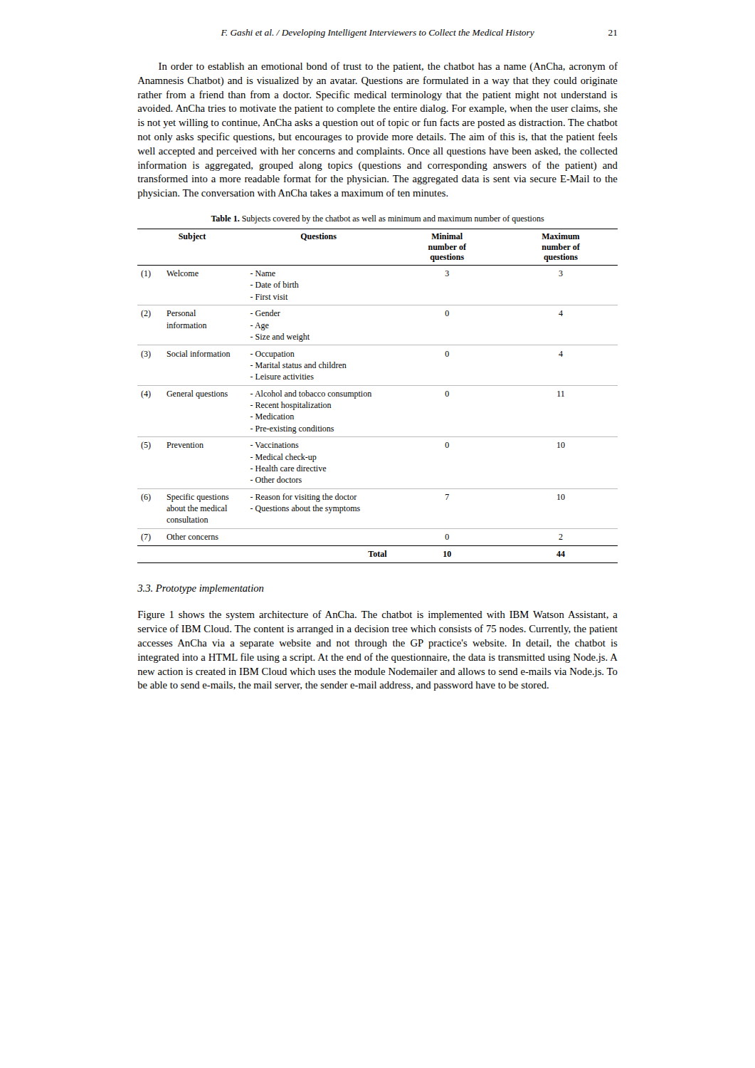F. Gashi et al. / Developing Intelligent Interviewers to Collect the Medical History 21
In order to establish an emotional bond of trust to the patient, the chatbot has a name (AnCha, acronym of Anamnesis Chatbot) and is visualized by an avatar. Questions are formulated in a way that they could originate rather from a friend than from a doctor. Specific medical terminology that the patient might not understand is avoided. AnCha tries to motivate the patient to complete the entire dialog. For example, when the user claims, she is not yet willing to continue, AnCha asks a question out of topic or fun facts are posted as distraction. The chatbot not only asks specific questions, but encourages to provide more details. The aim of this is, that the patient feels well accepted and perceived with her concerns and complaints. Once all questions have been asked, the collected information is aggregated, grouped along topics (questions and corresponding answers of the patient) and transformed into a more readable format for the physician. The aggregated data is sent via secure E-Mail to the physician. The conversation with AnCha takes a maximum of ten minutes.
Table 1. Subjects covered by the chatbot as well as minimum and maximum number of questions
| Subject | Questions | Minimal number of questions | Maximum number of questions |
| --- | --- | --- | --- |
| (1) | Welcome | - Name - Date of birth - First visit | 3 | 3 |
| (2) | Personal information | - Gender - Age - Size and weight | 0 | 4 |
| (3) | Social information | - Occupation - Marital status and children - Leisure activities | 0 | 4 |
| (4) | General questions | - Alcohol and tobacco consumption - Recent hospitalization - Medication - Pre-existing conditions | 0 | 11 |
| (5) | Prevention | - Vaccinations - Medical check-up - Health care directive - Other doctors | 0 | 10 |
| (6) | Specific questions about the medical consultation | - Reason for visiting the doctor - Questions about the symptoms | 7 | 10 |
| (7) | Other concerns | | 0 | 2 |
| Total | 10 | 44 |
3.3. Prototype implementation
Figure 1 shows the system architecture of AnCha. The chatbot is implemented with IBM Watson Assistant, a service of IBM Cloud. The content is arranged in a decision tree which consists of 75 nodes. Currently, the patient accesses AnCha via a separate website and not through the GP practice's website. In detail, the chatbot is integrated into a HTML file using a script. At the end of the questionnaire, the data is transmitted using Node.js. A new action is created in IBM Cloud which uses the module Nodemailer and allows to send e-mails via Node.js. To be able to send e-mails, the mail server, the sender e-mail address, and password have to be stored.